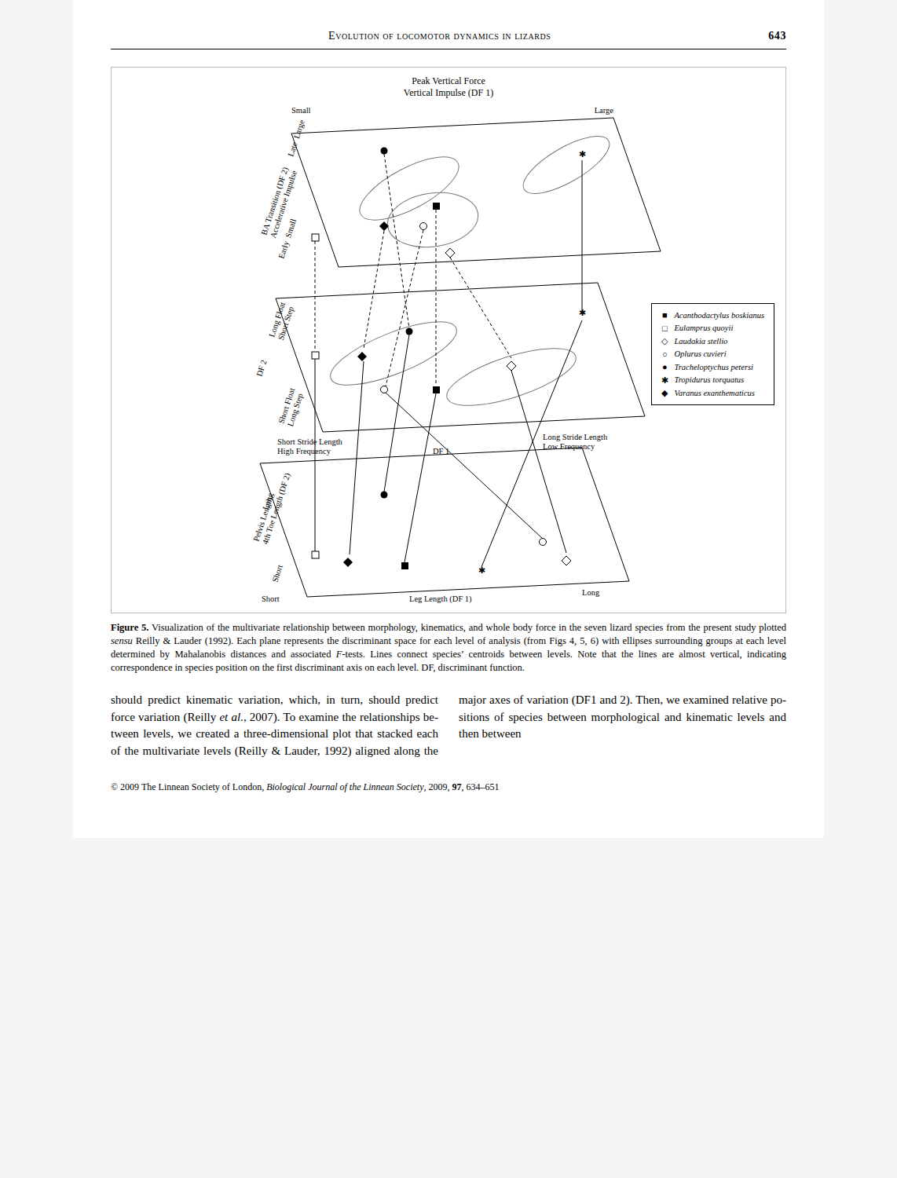643 Evolution of locomotor dynamics in lizards
Peak Vertical Force
Vertical Impulse (DF 1)
Downloaded from https://academic.oup.com/biolinnean/article-abstract/97/3/634/2448026 by guest on 03 June 2020
Small Large Early Small Late Large BA Transition (DF 2) Accelerative Impulse Long Float Short Step Short Float Long Step DF 2 Short Stride Length High Frequency Long Stride Length Low Frequency DF 1 Pelvis Length 4th Toe Length (DF 2) Long Short Short Leg Length (DF 1) Long ✱ ✱ ✱
| ■ | Acanthodactylus boskianus |
| □ | Eulamprus quoyii |
| ◇ | Laudakia stellio |
| ○ | Oplurus cuvieri |
| ● | Tracheloptychus petersi |
| ✱ | Tropidurus torquatus |
| ◆ | Varanus exanthematicus |
Figure 5. Visualization of the multivariate relationship between morphology, kinematics, and whole body force in the seven lizard species from the present study plotted sensu Reilly & Lauder (1992). Each plane represents the discriminant space for each level of analysis (from Figs 4, 5, 6) with ellipses surrounding groups at each level determined by Mahalanobis distances and associated F-tests. Lines connect species’ centroids between levels. Note that the lines are almost vertical, indicating correspondence in species position on the first discriminant axis on each level. DF, discriminant function.
should predict kinematic variation, which, in turn, should predict force variation (Reilly et al., 2007). To examine the relationships between levels, we created a three-dimensional plot that stacked each of the multivariate levels (Reilly & Lauder, 1992) aligned along the major axes of variation (DF1 and 2). Then, we examined relative positions of species between morphological and kinematic levels and then between
© 2009 The Linnean Society of London, Biological Journal of the Linnean Society, 2009, 97, 634–651